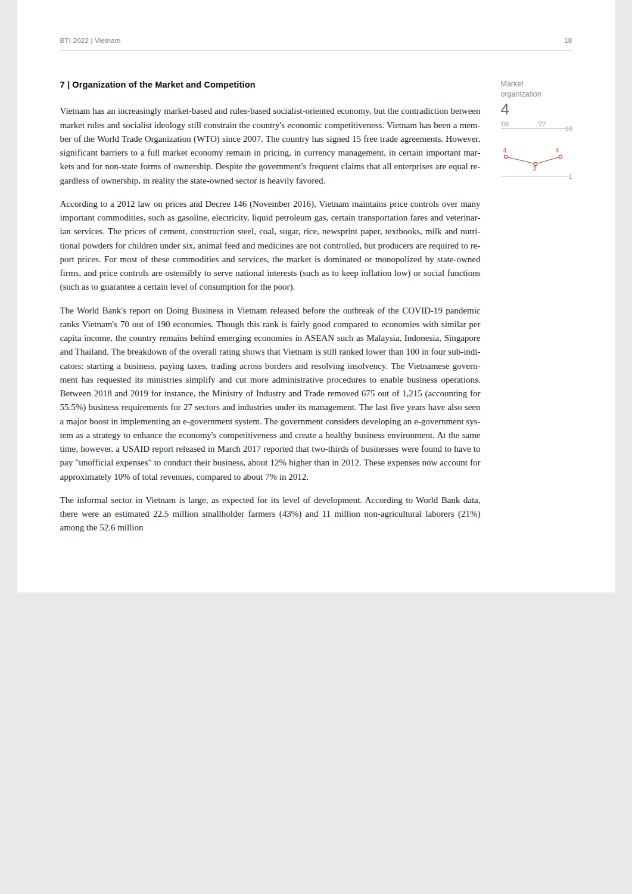BTI 2022 | Vietnam 18
7 | Organization of the Market and Competition
Vietnam has an increasingly market-based and rules-based socialist-oriented economy, but the contradiction between market rules and socialist ideology still constrain the country's economic competitiveness. Vietnam has been a member of the World Trade Organization (WTO) since 2007. The country has signed 15 free trade agreements. However, significant barriers to a full market economy remain in pricing, in currency management, in certain important markets and for non-state forms of ownership. Despite the government's frequent claims that all enterprises are equal regardless of ownership, in reality the state-owned sector is heavily favored.
According to a 2012 law on prices and Decree 146 (November 2016), Vietnam maintains price controls over many important commodities, such as gasoline, electricity, liquid petroleum gas, certain transportation fares and veterinarian services. The prices of cement, construction steel, coal, sugar, rice, newsprint paper, textbooks, milk and nutritional powders for children under six, animal feed and medicines are not controlled, but producers are required to report prices. For most of these commodities and services, the market is dominated or monopolized by state-owned firms, and price controls are ostensibly to serve national interests (such as to keep inflation low) or social functions (such as to guarantee a certain level of consumption for the poor).
The World Bank's report on Doing Business in Vietnam released before the outbreak of the COVID-19 pandemic ranks Vietnam's 70 out of 190 economies. Though this rank is fairly good compared to economies with similar per capita income, the country remains behind emerging economies in ASEAN such as Malaysia, Indonesia, Singapore and Thailand. The breakdown of the overall rating shows that Vietnam is still ranked lower than 100 in four sub-indicators: starting a business, paying taxes, trading across borders and resolving insolvency. The Vietnamese government has requested its ministries simplify and cut more administrative procedures to enable business operations. Between 2018 and 2019 for instance, the Ministry of Industry and Trade removed 675 out of 1,215 (accounting for 55.5%) business requirements for 27 sectors and industries under its management. The last five years have also seen a major boost in implementing an e-government system. The government considers developing an e-government system as a strategy to enhance the economy's competitiveness and create a healthy business environment. At the same time, however, a USAID report released in March 2017 reported that two-thirds of businesses were found to have to pay "unofficial expenses" to conduct their business, about 12% higher than in 2012. These expenses now account for approximately 10% of total revenues, compared to about 7% in 2012.
The informal sector in Vietnam is large, as expected for its level of development. According to World Bank data, there were an estimated 22.5 million smallholder farmers (43%) and 11 million non-agricultural laborers (21%) among the 52.6 million
Market
organization
4
'06 '22 10 1
4 3 4